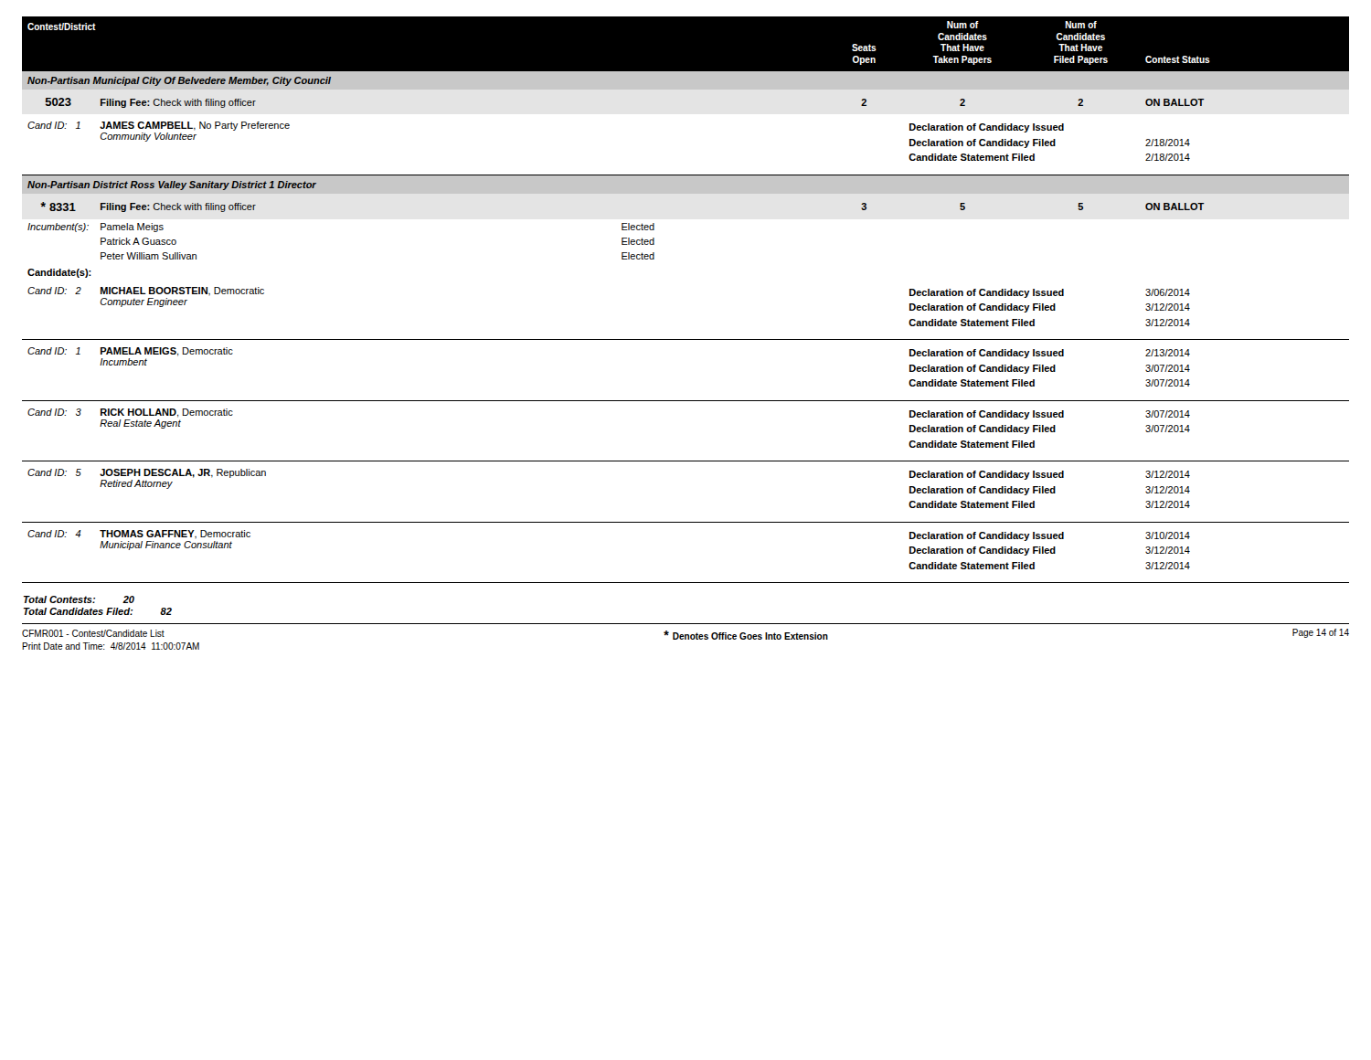| Contest/District | | Seats Open | Num of Candidates That Have Taken Papers | Num of Candidates That Have Filed Papers | Contest Status |
| Non-Partisan Municipal City Of Belvedere Member, City Council |
| 5023 | Filing Fee: Check with filing officer | | 2 | 2 | 2 | ON BALLOT |
| Cand ID: 1 | JAMES CAMPBELL , No Party Preference Community Volunteer | Declaration of Candidacy Issued Declaration of Candidacy Filed Candidate Statement Filed | 2/18/2014 2/18/2014 |
| Non-Partisan District Ross Valley Sanitary District 1 Director |
| * 8331 | Filing Fee: Check with filing officer | | 3 | 5 | 5 | ON BALLOT |
| Incumbent(s): | Pamela Meigs | Elected | |
| | Patrick A Guasco | Elected | |
| | Peter William Sullivan | Elected | |
| Candidate(s): |
| Cand ID: 2 | MICHAEL BOORSTEIN , Democratic Computer Engineer | Declaration of Candidacy Issued Declaration of Candidacy Filed Candidate Statement Filed | 3/06/2014 3/12/2014 3/12/2014 |
| Cand ID: 1 | PAMELA MEIGS , Democratic Incumbent | Declaration of Candidacy Issued Declaration of Candidacy Filed Candidate Statement Filed | 2/13/2014 3/07/2014 3/07/2014 |
| Cand ID: 3 | RICK HOLLAND , Democratic Real Estate Agent | Declaration of Candidacy Issued Declaration of Candidacy Filed Candidate Statement Filed | 3/07/2014 3/07/2014 |
| Cand ID: 5 | JOSEPH DESCALA, JR , Republican Retired Attorney | Declaration of Candidacy Issued Declaration of Candidacy Filed Candidate Statement Filed | 3/12/2014 3/12/2014 3/12/2014 |
| Cand ID: 4 | THOMAS GAFFNEY , Democratic Municipal Finance Consultant | Declaration of Candidacy Issued Declaration of Candidacy Filed Candidate Statement Filed | 3/10/2014 3/12/2014 3/12/2014 |
| Total Contests: 20 | |
| Total Candidates Filed: 82 | |
CFMR001 - Contest/Candidate List
Print Date and Time: 4/8/2014 11:00:07AM
*Denotes Office Goes Into Extension
Page 14 of 14